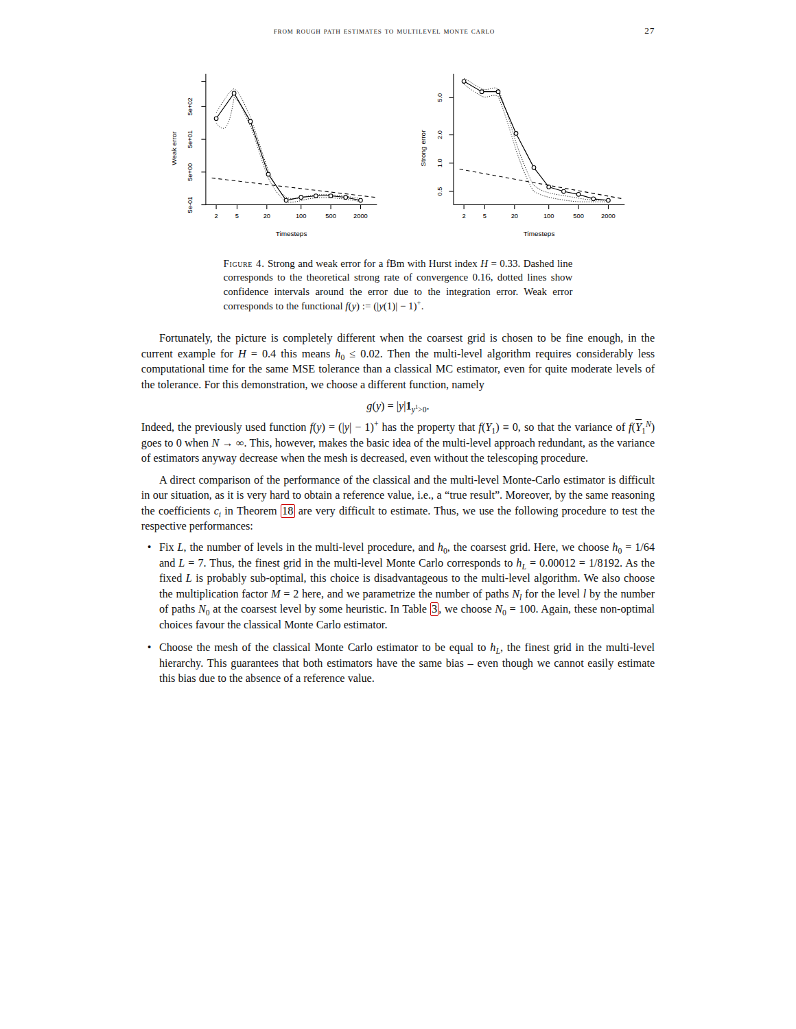from rough path estimates to multilevel monte carlo 27
5e-01 5e+00 5e+01 5e+02 Weak error 2 5 20 100 500 2000 Timesteps
0.5 1.0 2.0 5.0 Strong error 2 5 20 100 500 2000 Timesteps
Figure 4. Strong and weak error for a fBm with Hurst index H = 0.33. Dashed line corresponds to the theoretical strong rate of convergence 0.16, dotted lines show confidence intervals around the error due to the integration error. Weak error corresponds to the functional f(y) := (|y(1)| − 1)+.
Fortunately, the picture is completely different when the coarsest grid is chosen to be fine enough, in the current example for H = 0.4 this means h0 ≤ 0.02. Then the multi-level algorithm requires considerably less computational time for the same MSE tolerance than a classical MC estimator, even for quite moderate levels of the tolerance. For this demonstration, we choose a different function, namely
g(y) = |y|1y1>0.
Indeed, the previously used function f(y) = (|y| − 1)+ has the property that f(Y1) ≡ 0, so that the variance of f(Y1N) goes to 0 when N → ∞. This, however, makes the basic idea of the multi-level approach redundant, as the variance of estimators anyway decrease when the mesh is decreased, even without the telescoping procedure.
A direct comparison of the performance of the classical and the multi-level Monte-Carlo estimator is difficult in our situation, as it is very hard to obtain a reference value, i.e., a “true result”. Moreover, by the same reasoning the coefficients ci in Theorem 18 are very difficult to estimate. Thus, we use the following procedure to test the respective performances:
Fix L, the number of levels in the multi-level procedure, and h0, the coarsest grid. Here, we choose h0 = 1/64 and L = 7. Thus, the finest grid in the multi-level Monte Carlo corresponds to hL = 0.00012 = 1/8192. As the fixed L is probably sub-optimal, this choice is disadvantageous to the multi-level algorithm. We also choose the multiplication factor M = 2 here, and we parametrize the number of paths Nl for the level l by the number of paths N0 at the coarsest level by some heuristic. In Table 3, we choose N0 = 100. Again, these non-optimal choices favour the classical Monte Carlo estimator.
Choose the mesh of the classical Monte Carlo estimator to be equal to hL, the finest grid in the multi-level hierarchy. This guarantees that both estimators have the same bias – even though we cannot easily estimate this bias due to the absence of a reference value.